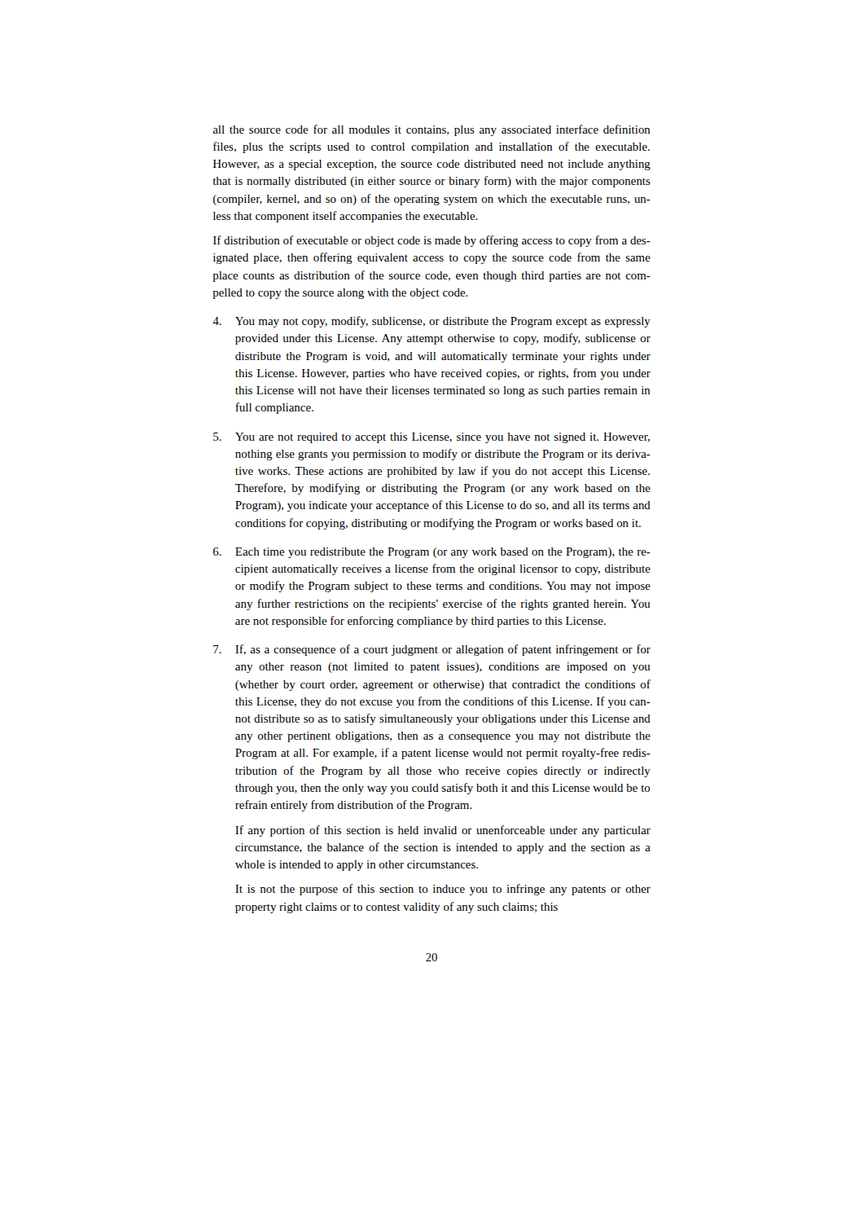all the source code for all modules it contains, plus any associated interface definition files, plus the scripts used to control compilation and installation of the executable. However, as a special exception, the source code distributed need not include anything that is normally distributed (in either source or binary form) with the major components (compiler, kernel, and so on) of the operating system on which the executable runs, unless that component itself accompanies the executable.
If distribution of executable or object code is made by offering access to copy from a designated place, then offering equivalent access to copy the source code from the same place counts as distribution of the source code, even though third parties are not compelled to copy the source along with the object code.
You may not copy, modify, sublicense, or distribute the Program except as expressly provided under this License. Any attempt otherwise to copy, modify, sublicense or distribute the Program is void, and will automatically terminate your rights under this License. However, parties who have received copies, or rights, from you under this License will not have their licenses terminated so long as such parties remain in full compliance.
You are not required to accept this License, since you have not signed it. However, nothing else grants you permission to modify or distribute the Program or its derivative works. These actions are prohibited by law if you do not accept this License. Therefore, by modifying or distributing the Program (or any work based on the Program), you indicate your acceptance of this License to do so, and all its terms and conditions for copying, distributing or modifying the Program or works based on it.
Each time you redistribute the Program (or any work based on the Program), the recipient automatically receives a license from the original licensor to copy, distribute or modify the Program subject to these terms and conditions. You may not impose any further restrictions on the recipients' exercise of the rights granted herein. You are not responsible for enforcing compliance by third parties to this License.
If, as a consequence of a court judgment or allegation of patent infringement or for any other reason (not limited to patent issues), conditions are imposed on you (whether by court order, agreement or otherwise) that contradict the conditions of this License, they do not excuse you from the conditions of this License. If you cannot distribute so as to satisfy simultaneously your obligations under this License and any other pertinent obligations, then as a consequence you may not distribute the Program at all. For example, if a patent license would not permit royalty-free redistribution of the Program by all those who receive copies directly or indirectly through you, then the only way you could satisfy both it and this License would be to refrain entirely from distribution of the Program.
If any portion of this section is held invalid or unenforceable under any particular circumstance, the balance of the section is intended to apply and the section as a whole is intended to apply in other circumstances.
It is not the purpose of this section to induce you to infringe any patents or other property right claims or to contest validity of any such claims; this
20